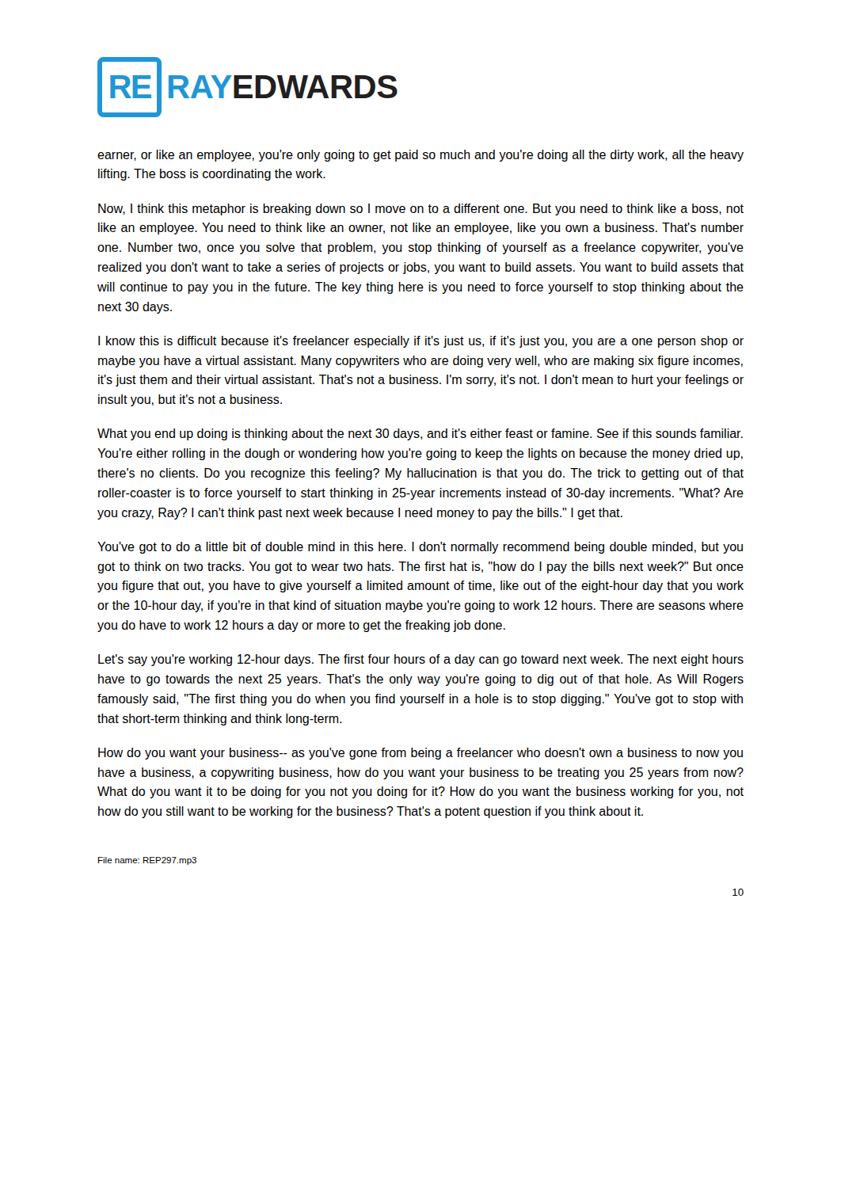RE RAY EDWARDS
earner, or like an employee, you're only going to get paid so much and you're doing all the dirty work, all the heavy lifting. The boss is coordinating the work.
Now, I think this metaphor is breaking down so I move on to a different one. But you need to think like a boss, not like an employee. You need to think like an owner, not like an employee, like you own a business. That's number one. Number two, once you solve that problem, you stop thinking of yourself as a freelance copywriter, you've realized you don't want to take a series of projects or jobs, you want to build assets. You want to build assets that will continue to pay you in the future. The key thing here is you need to force yourself to stop thinking about the next 30 days.
I know this is difficult because it's freelancer especially if it's just us, if it's just you, you are a one person shop or maybe you have a virtual assistant. Many copywriters who are doing very well, who are making six figure incomes, it's just them and their virtual assistant. That's not a business. I'm sorry, it's not. I don't mean to hurt your feelings or insult you, but it's not a business.
What you end up doing is thinking about the next 30 days, and it's either feast or famine. See if this sounds familiar. You're either rolling in the dough or wondering how you're going to keep the lights on because the money dried up, there's no clients. Do you recognize this feeling? My hallucination is that you do. The trick to getting out of that roller-coaster is to force yourself to start thinking in 25-year increments instead of 30-day increments. "What? Are you crazy, Ray? I can't think past next week because I need money to pay the bills." I get that.
You've got to do a little bit of double mind in this here. I don't normally recommend being double minded, but you got to think on two tracks. You got to wear two hats. The first hat is, "how do I pay the bills next week?" But once you figure that out, you have to give yourself a limited amount of time, like out of the eight-hour day that you work or the 10-hour day, if you're in that kind of situation maybe you're going to work 12 hours. There are seasons where you do have to work 12 hours a day or more to get the freaking job done.
Let's say you're working 12-hour days. The first four hours of a day can go toward next week. The next eight hours have to go towards the next 25 years. That's the only way you're going to dig out of that hole. As Will Rogers famously said, "The first thing you do when you find yourself in a hole is to stop digging." You've got to stop with that short-term thinking and think long-term.
How do you want your business-- as you've gone from being a freelancer who doesn't own a business to now you have a business, a copywriting business, how do you want your business to be treating you 25 years from now? What do you want it to be doing for you not you doing for it? How do you want the business working for you, not how do you still want to be working for the business? That's a potent question if you think about it.
File name: REP297.mp3
10